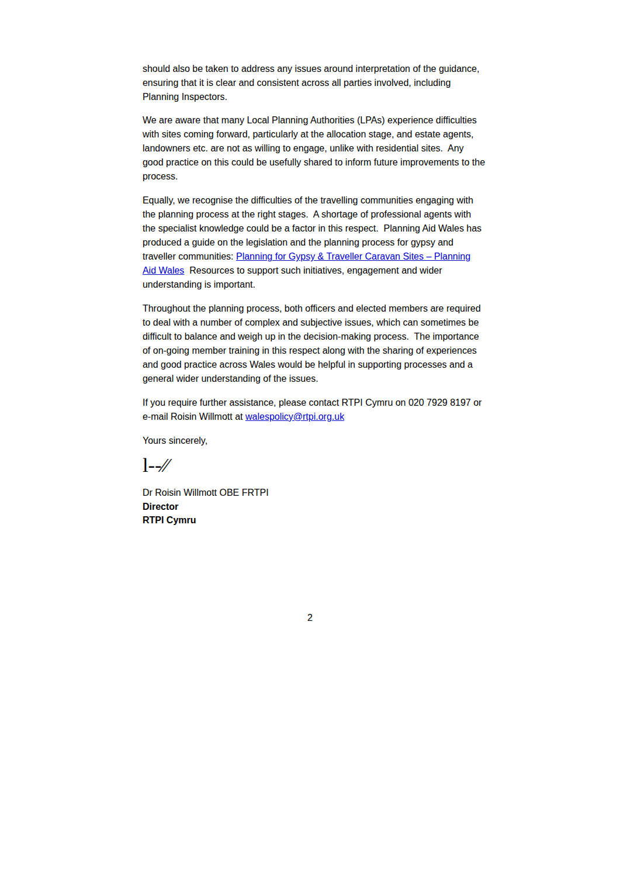should also be taken to address any issues around interpretation of the guidance, ensuring that it is clear and consistent across all parties involved, including Planning Inspectors.
We are aware that many Local Planning Authorities (LPAs) experience difficulties with sites coming forward, particularly at the allocation stage, and estate agents, landowners etc. are not as willing to engage, unlike with residential sites. Any good practice on this could be usefully shared to inform future improvements to the process.
Equally, we recognise the difficulties of the travelling communities engaging with the planning process at the right stages. A shortage of professional agents with the specialist knowledge could be a factor in this respect. Planning Aid Wales has produced a guide on the legislation and the planning process for gypsy and traveller communities: Planning for Gypsy & Traveller Caravan Sites – Planning Aid Wales Resources to support such initiatives, engagement and wider understanding is important.
Throughout the planning process, both officers and elected members are required to deal with a number of complex and subjective issues, which can sometimes be difficult to balance and weigh up in the decision-making process. The importance of on-going member training in this respect along with the sharing of experiences and good practice across Wales would be helpful in supporting processes and a general wider understanding of the issues.
If you require further assistance, please contact RTPI Cymru on 020 7929 8197 or e-mail Roisin Willmott at walespolicy@rtpi.org.uk
Yours sincerely,
l‑‐⁄⁄
Dr Roisin Willmott OBE FRTPI
Director
RTPI Cymru
2